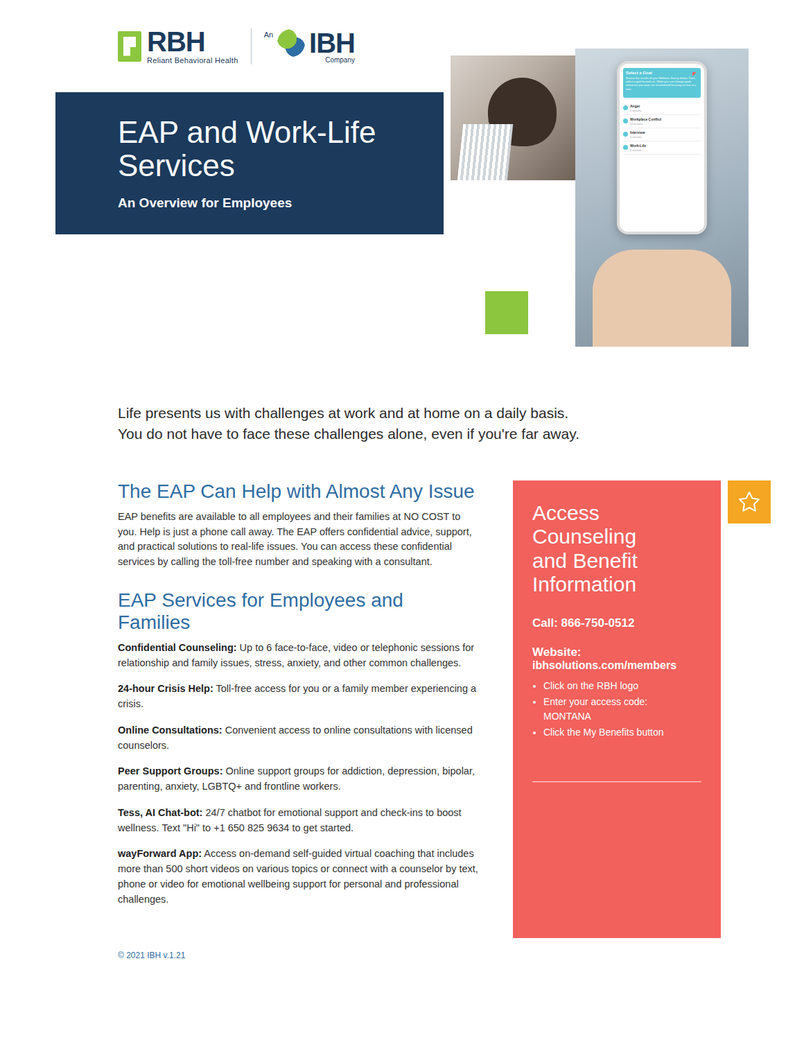RBH
Reliant Behavioral Health
An
IBH
Company
EAP and Work-Life
Services
An Overview for Employees
Select a Goal Review the results of your Wellness Survey below. Then select a goal to work on. While you can change goals whenever you want, we recommend focusing on one at a time.
Anger
4 sessions
Workplace Conflict
10 sessions
Interview
6 sessions
Work-Life
8 sessions
Life presents us with challenges at work and at home on a daily basis.
You do not have to face these challenges alone, even if you're far away.
The EAP Can Help with Almost Any Issue
EAP benefits are available to all employees and their families at NO COST to you. Help is just a phone call away. The EAP offers confidential advice, support, and practical solutions to real-life issues. You can access these confidential services by calling the toll-free number and speaking with a consultant.
EAP Services for Employees and Families
Confidential Counseling: Up to 6 face-to-face, video or telephonic sessions for relationship and family issues, stress, anxiety, and other common challenges.
24-hour Crisis Help: Toll-free access for you or a family member experiencing a crisis.
Online Consultations: Convenient access to online consultations with licensed counselors.
Peer Support Groups: Online support groups for addiction, depression, bipolar, parenting, anxiety, LGBTQ+ and frontline workers.
Tess, AI Chat-bot: 24/7 chatbot for emotional support and check-ins to boost wellness. Text "Hi" to +1 650 825 9634 to get started.
wayForward App: Access on-demand self-guided virtual coaching that includes more than 500 short videos on various topics or connect with a counselor by text, phone or video for emotional wellbeing support for personal and professional challenges.
Access
Counseling
and Benefit
Information
Call: 866-750-0512
Website:
ibhsolutions.com/members
Click on the RBH logo
Enter your access code:
MONTANA
Click the My Benefits button
© 2021 IBH v.1.21